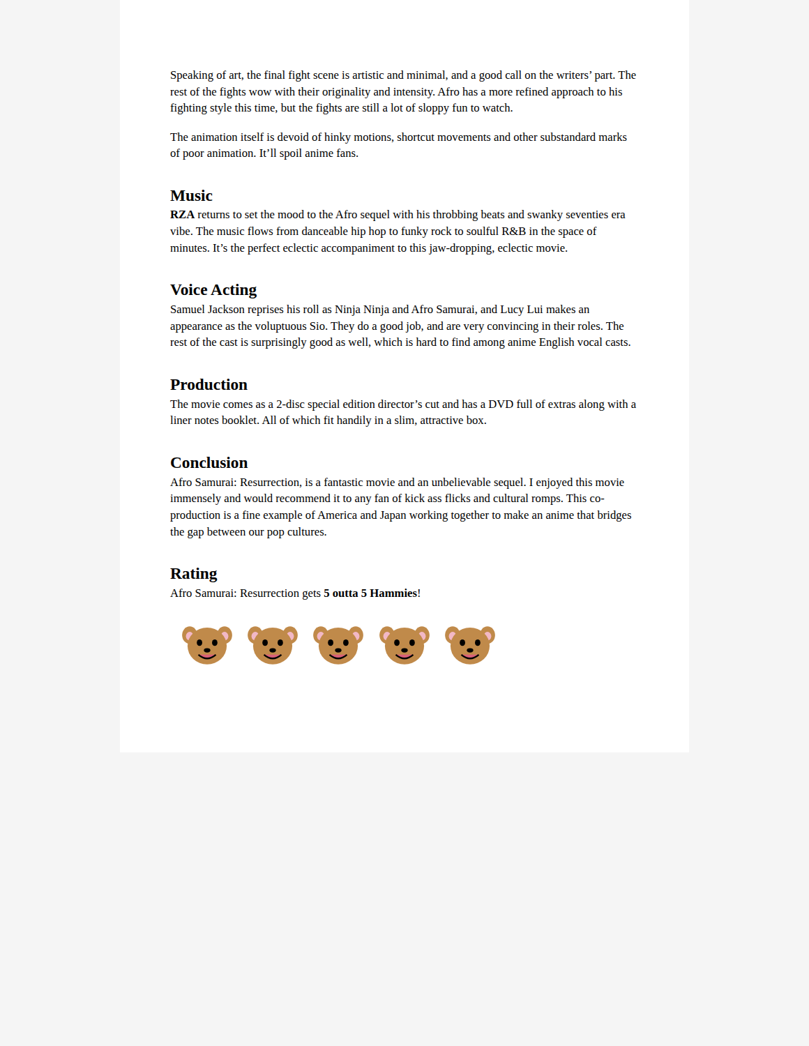Speaking of art, the final fight scene is artistic and minimal, and a good call on the writers’ part. The rest of the fights wow with their originality and intensity. Afro has a more refined approach to his fighting style this time, but the fights are still a lot of sloppy fun to watch.
The animation itself is devoid of hinky motions, shortcut movements and other substandard marks of poor animation. It’ll spoil anime fans.
Music
RZA returns to set the mood to the Afro sequel with his throbbing beats and swanky seventies era vibe. The music flows from danceable hip hop to funky rock to soulful R&B in the space of minutes. It’s the perfect eclectic accompaniment to this jaw-dropping, eclectic movie.
Voice Acting
Samuel Jackson reprises his roll as Ninja Ninja and Afro Samurai, and Lucy Lui makes an appearance as the voluptuous Sio. They do a good job, and are very convincing in their roles. The rest of the cast is surprisingly good as well, which is hard to find among anime English vocal casts.
Production
The movie comes as a 2-disc special edition director’s cut and has a DVD full of extras along with a liner notes booklet. All of which fit handily in a slim, attractive box.
Conclusion
Afro Samurai: Resurrection, is a fantastic movie and an unbelievable sequel. I enjoyed this movie immensely and would recommend it to any fan of kick ass flicks and cultural romps. This co-production is a fine example of America and Japan working together to make an anime that bridges the gap between our pop cultures.
Rating
Afro Samurai: Resurrection gets 5 outta 5 Hammies!